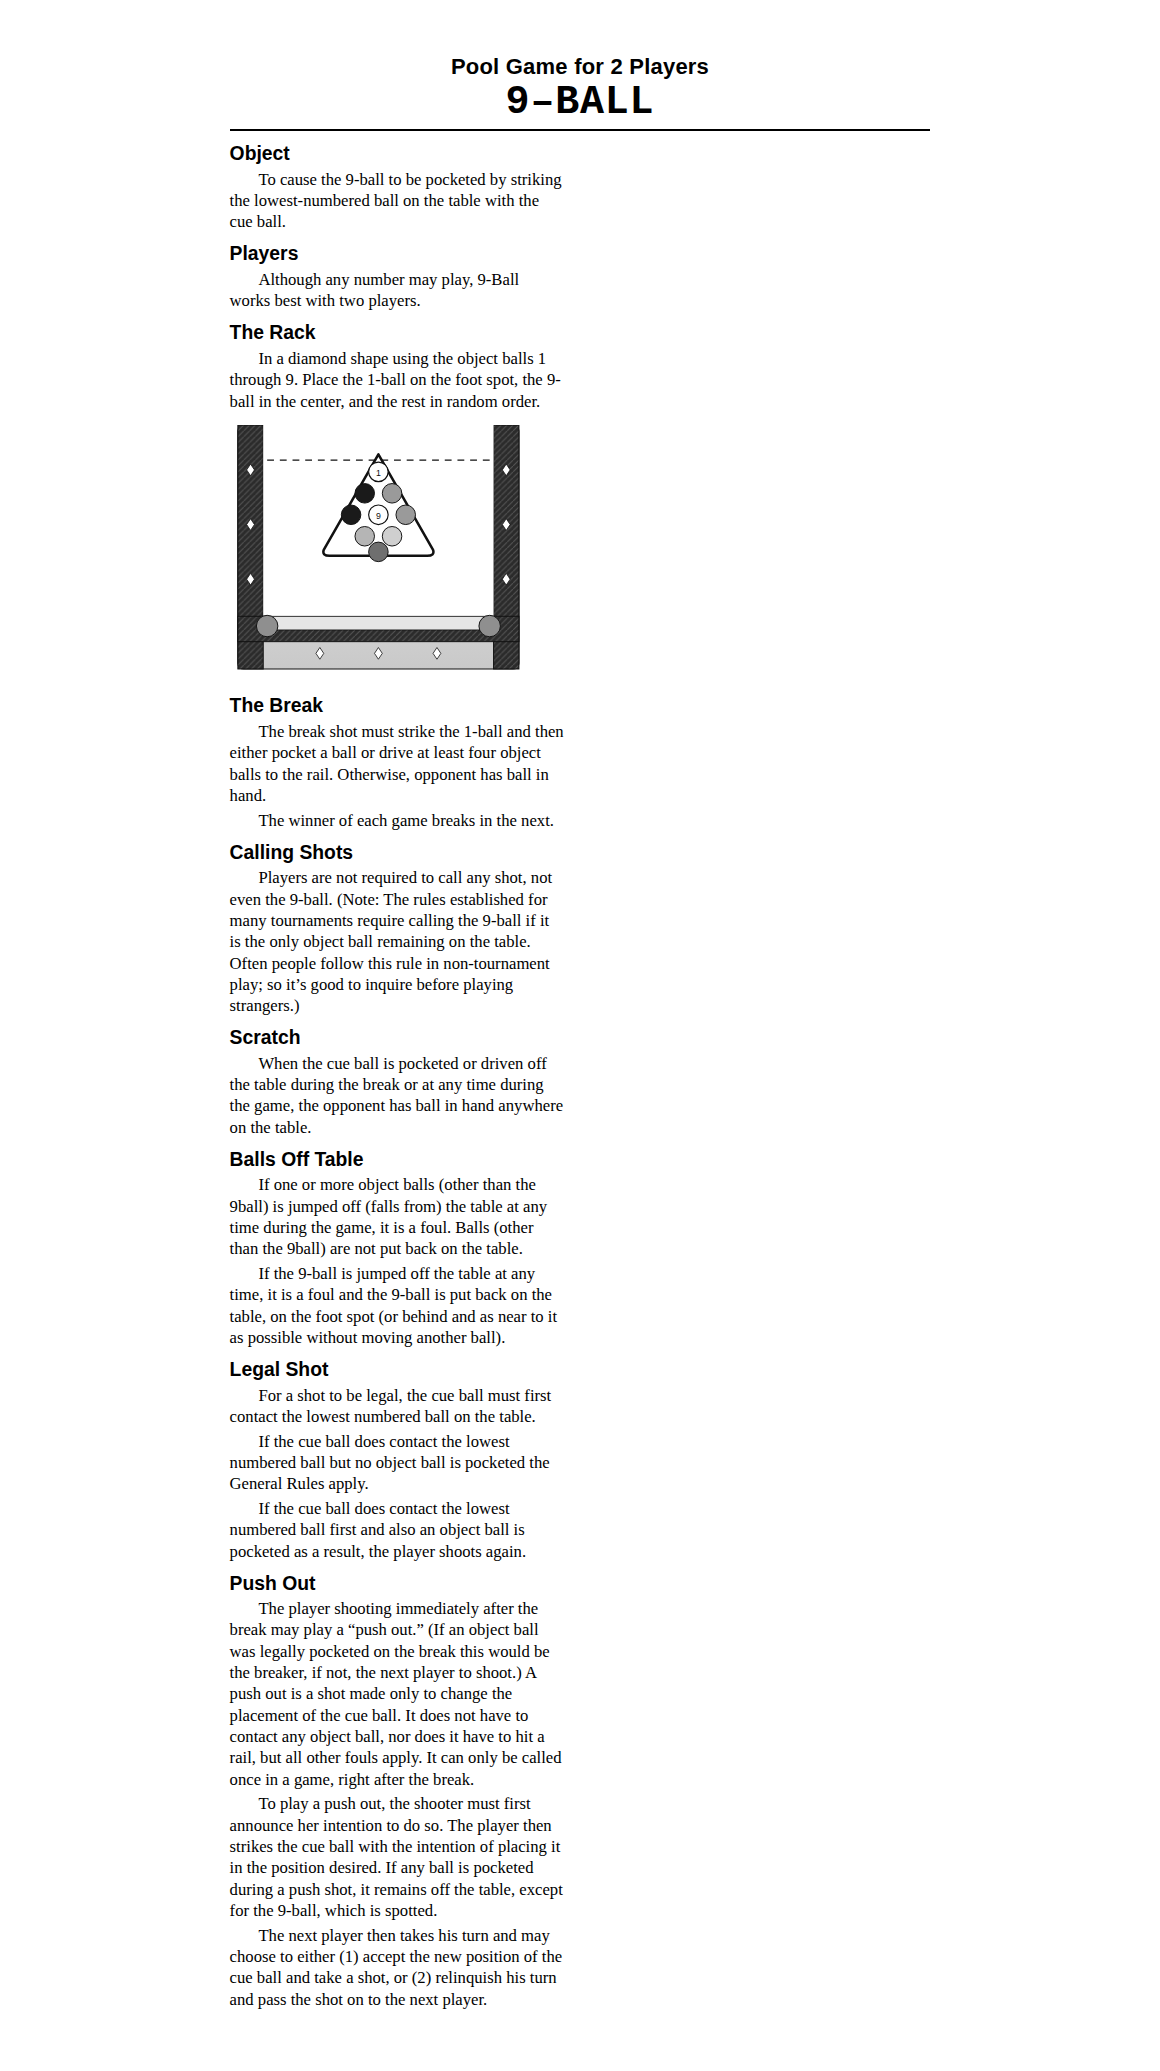Pool Game for 2 Players
9–BALL
Object
To cause the 9-ball to be pocketed by striking the lowest-numbered ball on the table with the cue ball.
Players
Although any number may play, 9-Ball works best with two players.
The Rack
In a diamond shape using the object balls 1 through 9. Place the 1-ball on the foot spot, the 9-ball in the center, and the rest in random order.
1 9
The Break
The break shot must strike the 1-ball and then either pocket a ball or drive at least four object balls to the rail. Otherwise, opponent has ball in hand.
The winner of each game breaks in the next.
Calling Shots
Players are not required to call any shot, not even the 9-ball. (Note: The rules established for many tournaments require calling the 9-ball if it is the only object ball remaining on the table. Often people follow this rule in non-tournament play; so it’s good to inquire before playing strangers.)
Scratch
When the cue ball is pocketed or driven off the table during the break or at any time during the game, the opponent has ball in hand anywhere on the table.
Balls Off Table
If one or more object balls (other than the 9ball) is jumped off (falls from) the table at any time during the game, it is a foul. Balls (other than the 9ball) are not put back on the table.
If the 9-ball is jumped off the table at any time, it is a foul and the 9-ball is put back on the table, on the foot spot (or behind and as near to it as possible without moving another ball).
Legal Shot
For a shot to be legal, the cue ball must first contact the lowest numbered ball on the table.
If the cue ball does contact the lowest numbered ball but no object ball is pocketed the General Rules apply.
If the cue ball does contact the lowest numbered ball first and also an object ball is pocketed as a result, the player shoots again.
Push Out
The player shooting immediately after the break may play a “push out.” (If an object ball was legally pocketed on the break this would be the breaker, if not, the next player to shoot.) A push out is a shot made only to change the placement of the cue ball. It does not have to contact any object ball, nor does it have to hit a rail, but all other fouls apply. It can only be called once in a game, right after the break.
To play a push out, the shooter must first announce her intention to do so. The player then strikes the cue ball with the intention of placing it in the position desired. If any ball is pocketed during a push shot, it remains off the table, except for the 9-ball, which is spotted.
The next player then takes his turn and may choose to either (1) accept the new position of the cue ball and take a shot, or (2) relinquish his turn and pass the shot on to the next player.